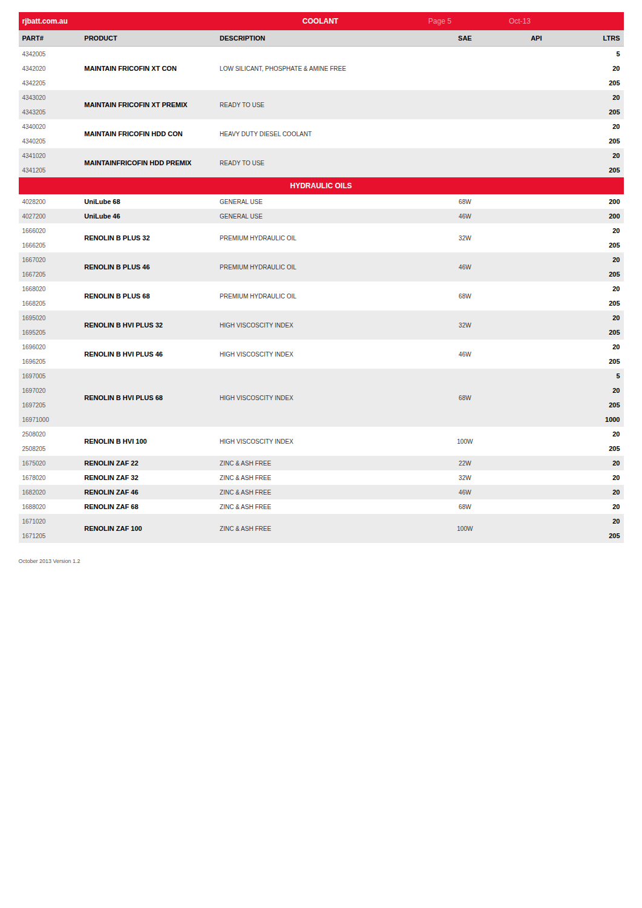| rjbatt.com.au | | COOLANT | Page 5 | Oct-13 | |
| PART# | PRODUCT | DESCRIPTION | SAE | API | LTRS |
| 4342005 | MAINTAIN FRICOFIN XT CON | LOW SILICANT, PHOSPHATE & AMINE FREE | | | 5 |
| 4342020 | 20 |
| 4342205 | 205 |
| 4343020 | MAINTAIN FRICOFIN XT PREMIX | READY TO USE | | | 20 |
| 4343205 | 205 |
| 4340020 | MAINTAIN FRICOFIN HDD CON | HEAVY DUTY DIESEL COOLANT | | | 20 |
| 4340205 | 205 |
| 4341020 | MAINTAINFRICOFIN HDD PREMIX | READY TO USE | | | 20 |
| 4341205 | 205 |
| HYDRAULIC OILS |
| 4028200 | UniLube 68 | GENERAL USE | 68W | | 200 |
| 4027200 | UniLube 46 | GENERAL USE | 46W | | 200 |
| 1666020 | RENOLIN B PLUS 32 | PREMIUM HYDRAULIC OIL | 32W | | 20 |
| 1666205 | 205 |
| 1667020 | RENOLIN B PLUS 46 | PREMIUM HYDRAULIC OIL | 46W | | 20 |
| 1667205 | 205 |
| 1668020 | RENOLIN B PLUS 68 | PREMIUM HYDRAULIC OIL | 68W | | 20 |
| 1668205 | 205 |
| 1695020 | RENOLIN B HVI PLUS 32 | HIGH VISCOSCITY INDEX | 32W | | 20 |
| 1695205 | 205 |
| 1696020 | RENOLIN B HVI PLUS 46 | HIGH VISCOSCITY INDEX | 46W | | 20 |
| 1696205 | 205 |
| 1697005 | RENOLIN B HVI PLUS 68 | HIGH VISCOSCITY INDEX | 68W | | 5 |
| 1697020 | 20 |
| 1697205 | 205 |
| 16971000 | 1000 |
| 2508020 | RENOLIN B HVI 100 | HIGH VISCOSCITY INDEX | 100W | | 20 |
| 2508205 | 205 |
| 1675020 | RENOLIN ZAF 22 | ZINC & ASH FREE | 22W | | 20 |
| 1678020 | RENOLIN ZAF 32 | ZINC & ASH FREE | 32W | | 20 |
| 1682020 | RENOLIN ZAF 46 | ZINC & ASH FREE | 46W | | 20 |
| 1688020 | RENOLIN ZAF 68 | ZINC & ASH FREE | 68W | | 20 |
| 1671020 | RENOLIN ZAF 100 | ZINC & ASH FREE | 100W | | 20 |
| 1671205 | 205 |
October 2013 Version 1.2